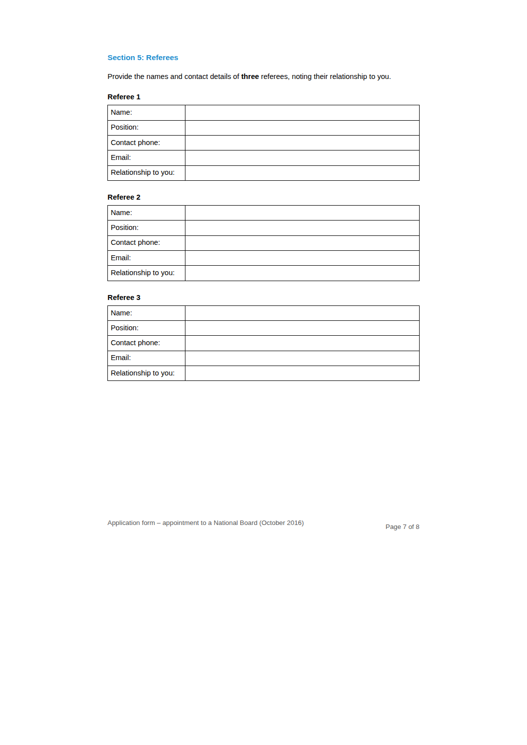Section 5: Referees
Provide the names and contact details of three referees, noting their relationship to you.
Referee 1
| Name: | |
| Position: | |
| Contact phone: | |
| Email: | |
| Relationship to you: | |
Referee 2
| Name: | |
| Position: | |
| Contact phone: | |
| Email: | |
| Relationship to you: | |
Referee 3
| Name: | |
| Position: | |
| Contact phone: | |
| Email: | |
| Relationship to you: | |
Application form – appointment to a National Board (October 2016) Page 7 of 8